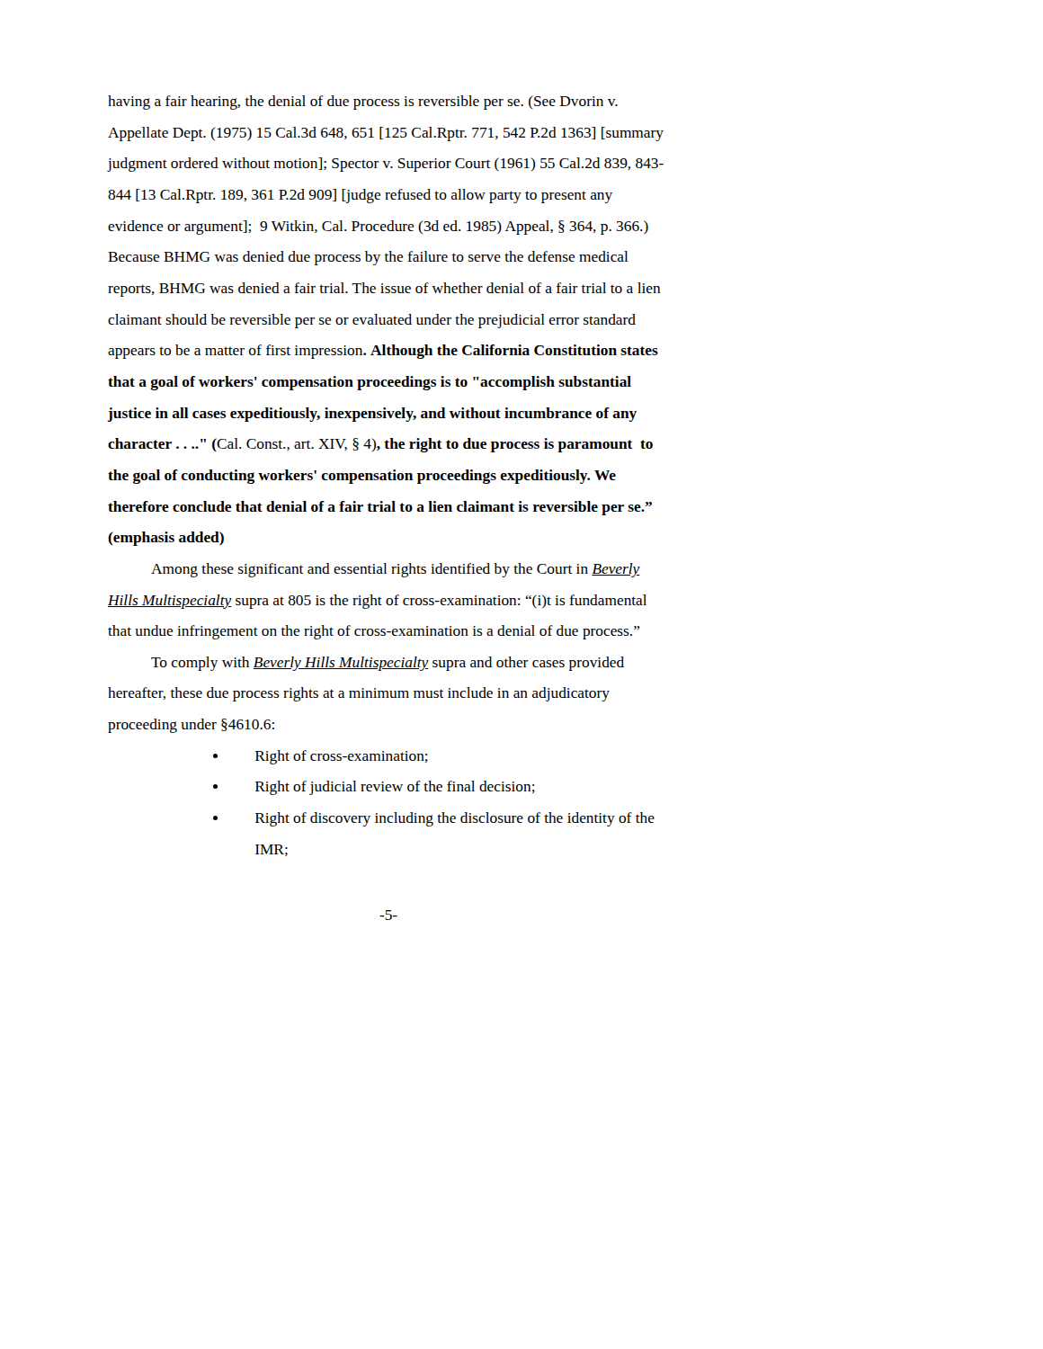having a fair hearing, the denial of due process is reversible per se. (See Dvorin v. Appellate Dept. (1975) 15 Cal.3d 648, 651 [125 Cal.Rptr. 771, 542 P.2d 1363] [summary judgment ordered without motion]; Spector v. Superior Court (1961) 55 Cal.2d 839, 843-844 [13 Cal.Rptr. 189, 361 P.2d 909] [judge refused to allow party to present any evidence or argument]; 9 Witkin, Cal. Procedure (3d ed. 1985) Appeal, § 364, p. 366.) Because BHMG was denied due process by the failure to serve the defense medical reports, BHMG was denied a fair trial. The issue of whether denial of a fair trial to a lien claimant should be reversible per se or evaluated under the prejudicial error standard appears to be a matter of first impression. Although the California Constitution states that a goal of workers' compensation proceedings is to "accomplish substantial justice in all cases expeditiously, inexpensively, and without incumbrance of any character . . .." (Cal. Const., art. XIV, § 4), the right to due process is paramount to the goal of conducting workers' compensation proceedings expeditiously. We therefore conclude that denial of a fair trial to a lien claimant is reversible per se.” (emphasis added)
Among these significant and essential rights identified by the Court in Beverly Hills Multispecialty supra at 805 is the right of cross-examination: “(i)t is fundamental that undue infringement on the right of cross-examination is a denial of due process.”
To comply with Beverly Hills Multispecialty supra and other cases provided hereafter, these due process rights at a minimum must include in an adjudicatory proceeding under §4610.6:
Right of cross-examination;
Right of judicial review of the final decision;
Right of discovery including the disclosure of the identity of the IMR;
-5-